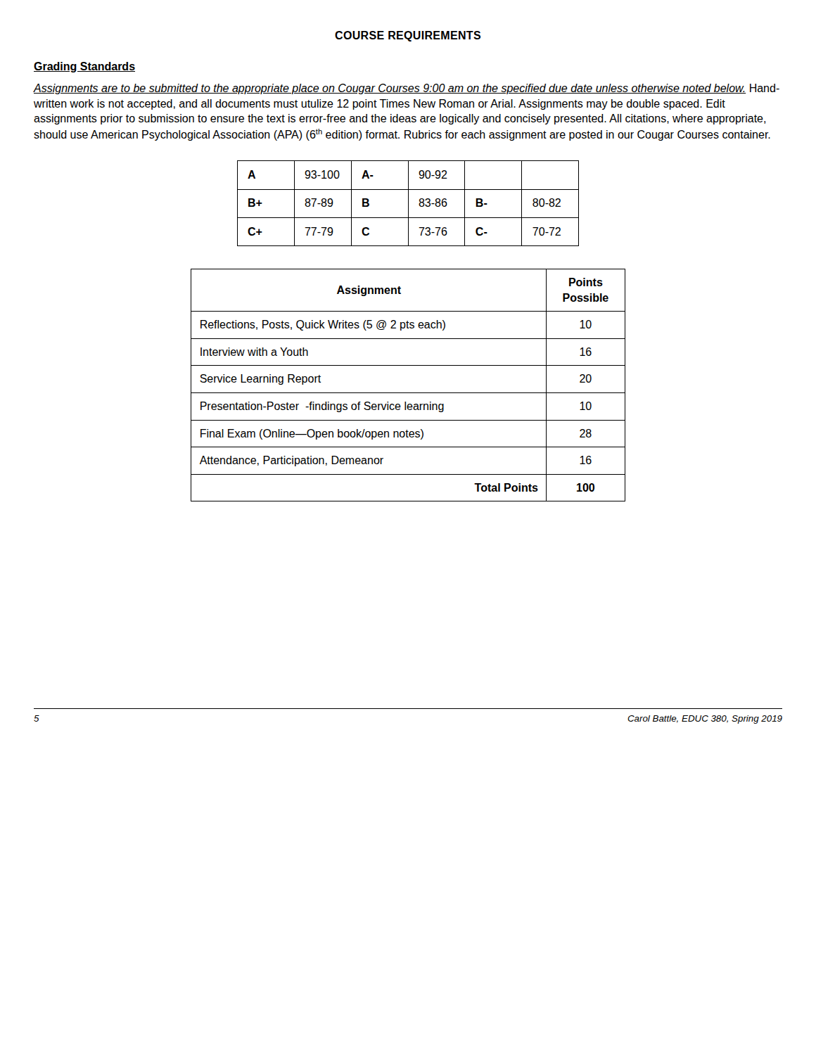COURSE REQUIREMENTS
Grading Standards
Assignments are to be submitted to the appropriate place on Cougar Courses 9:00 am on the specified due date unless otherwise noted below. Hand-written work is not accepted, and all documents must utulize 12 point Times New Roman or Arial. Assignments may be double spaced. Edit assignments prior to submission to ensure the text is error-free and the ideas are logically and concisely presented. All citations, where appropriate, should use American Psychological Association (APA) (6th edition) format. Rubrics for each assignment are posted in our Cougar Courses container.
| A | 93-100 | A- | 90-92 | | |
| B+ | 87-89 | B | 83-86 | B- | 80-82 |
| C+ | 77-79 | C | 73-76 | C- | 70-72 |
| Assignment | Points Possible |
| --- | --- |
| Reflections, Posts, Quick Writes (5 @ 2 pts each) | 10 |
| Interview with a Youth | 16 |
| Service Learning Report | 20 |
| Presentation-Poster -findings of Service learning | 10 |
| Final Exam (Online—Open book/open notes) | 28 |
| Attendance, Participation, Demeanor | 16 |
| Total Points | 100 |
5 Carol Battle, EDUC 380, Spring 2019